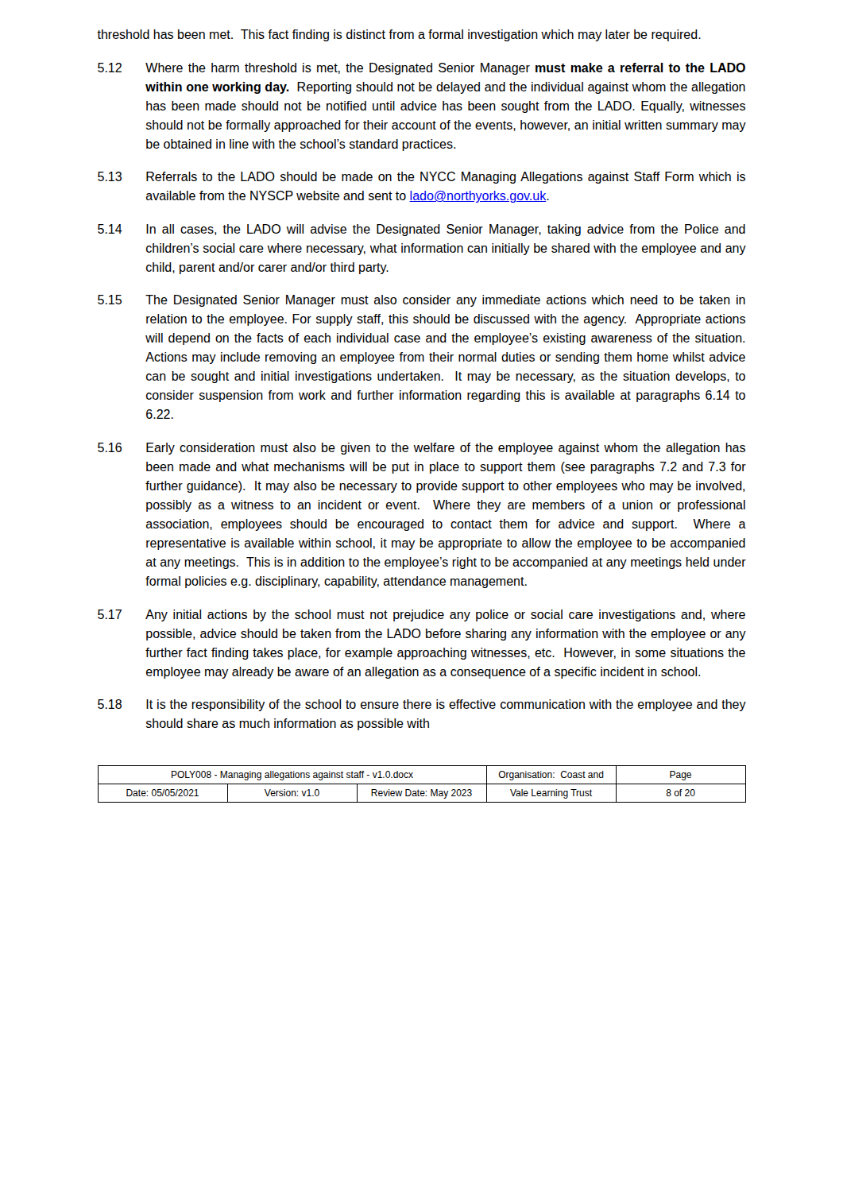threshold has been met. This fact finding is distinct from a formal investigation which may later be required.
5.12
Where the harm threshold is met, the Designated Senior Manager must make a referral to the LADO within one working day. Reporting should not be delayed and the individual against whom the allegation has been made should not be notified until advice has been sought from the LADO. Equally, witnesses should not be formally approached for their account of the events, however, an initial written summary may be obtained in line with the school’s standard practices.
5.13
Referrals to the LADO should be made on the NYCC Managing Allegations against Staff Form which is available from the NYSCP website and sent to lado@northyorks.gov.uk.
5.14
In all cases, the LADO will advise the Designated Senior Manager, taking advice from the Police and children’s social care where necessary, what information can initially be shared with the employee and any child, parent and/or carer and/or third party.
5.15
The Designated Senior Manager must also consider any immediate actions which need to be taken in relation to the employee. For supply staff, this should be discussed with the agency. Appropriate actions will depend on the facts of each individual case and the employee’s existing awareness of the situation. Actions may include removing an employee from their normal duties or sending them home whilst advice can be sought and initial investigations undertaken. It may be necessary, as the situation develops, to consider suspension from work and further information regarding this is available at paragraphs 6.14 to 6.22.
5.16
Early consideration must also be given to the welfare of the employee against whom the allegation has been made and what mechanisms will be put in place to support them (see paragraphs 7.2 and 7.3 for further guidance). It may also be necessary to provide support to other employees who may be involved, possibly as a witness to an incident or event. Where they are members of a union or professional association, employees should be encouraged to contact them for advice and support. Where a representative is available within school, it may be appropriate to allow the employee to be accompanied at any meetings. This is in addition to the employee’s right to be accompanied at any meetings held under formal policies e.g. disciplinary, capability, attendance management.
5.17
Any initial actions by the school must not prejudice any police or social care investigations and, where possible, advice should be taken from the LADO before sharing any information with the employee or any further fact finding takes place, for example approaching witnesses, etc. However, in some situations the employee may already be aware of an allegation as a consequence of a specific incident in school.
5.18
It is the responsibility of the school to ensure there is effective communication with the employee and they should share as much information as possible with
| POLY008 - Managing allegations against staff - v1.0.docx | Organisation: Coast and | Page |
| Date: 05/05/2021 | Version: v1.0 | Review Date: May 2023 | Vale Learning Trust | 8 of 20 |